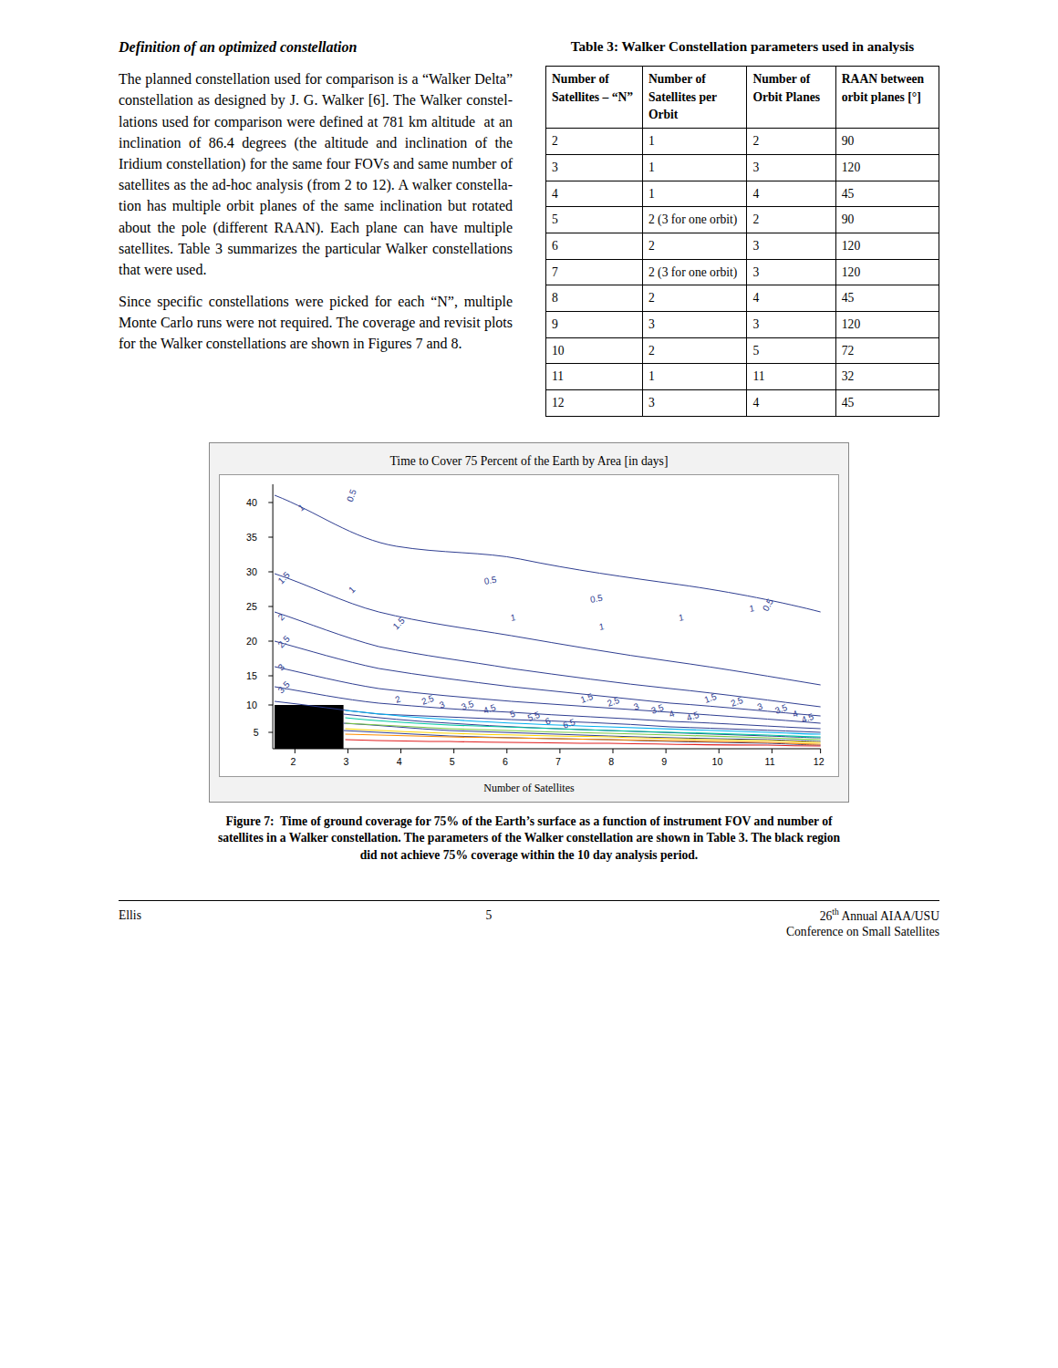Definition of an optimized constellation
The planned constellation used for comparison is a “Walker Delta” constellation as designed by J. G. Walker [6]. The Walker constellations used for comparison were defined at 781 km altitude at an inclination of 86.4 degrees (the altitude and inclination of the Iridium constellation) for the same four FOVs and same number of satellites as the ad-hoc analysis (from 2 to 12). A walker constellation has multiple orbit planes of the same inclination but rotated about the pole (different RAAN). Each plane can have multiple satellites. Table 3 summarizes the particular Walker constellations that were used.
Since specific constellations were picked for each “N”, multiple Monte Carlo runs were not required. The coverage and revisit plots for the Walker constellations are shown in Figures 7 and 8.
Table 3: Walker Constellation parameters used in analysis
| Number of Satellites – “N” | Number of Satellites per Orbit | Number of Orbit Planes | RAAN between orbit planes [°] |
| --- | --- | --- | --- |
| 2 | 1 | 2 | 90 |
| 3 | 1 | 3 | 120 |
| 4 | 1 | 4 | 45 |
| 5 | 2 (3 for one orbit) | 2 | 90 |
| 6 | 2 | 3 | 120 |
| 7 | 2 (3 for one orbit) | 3 | 120 |
| 8 | 2 | 4 | 45 |
| 9 | 3 | 3 | 120 |
| 10 | 2 | 5 | 72 |
| 11 | 1 | 11 | 32 |
| 12 | 3 | 4 | 45 |
Time to Cover 75 Percent of the Earth by Area [in days]
40 35 30 25 20 15 10 5 2 3 4 5 6 7 8 9 10 11 12 1 0.5 0.5 0.5 0.5 1.5 2 2.5 3 3.5 1 1.5 1 1 1 1 2 2.5 3 3.5 4.5 5 5.5 6 6.5 1.5 2.5 3 3.5 4 4.5 1.5 2.5 3 3.5 4 4.5
FOV in degrees
Number of Satellites
Figure 7: Time of ground coverage for 75% of the Earth’s surface as a function of instrument FOV and number of satellites in a Walker constellation. The parameters of the Walker constellation are shown in Table 3. The black region did not achieve 75% coverage within the 10 day analysis period.
Ellis
5
26th Annual AIAA/USU
Conference on Small Satellites